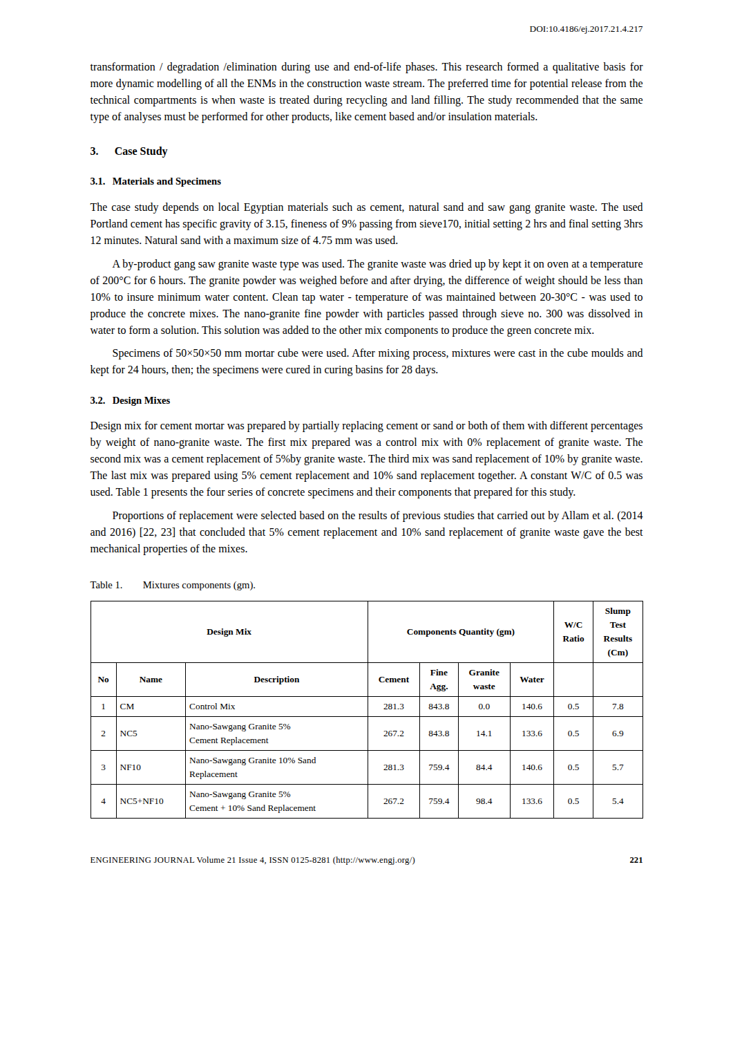DOI:10.4186/ej.2017.21.4.217
transformation / degradation /elimination during use and end-of-life phases. This research formed a qualitative basis for more dynamic modelling of all the ENMs in the construction waste stream. The preferred time for potential release from the technical compartments is when waste is treated during recycling and land filling. The study recommended that the same type of analyses must be performed for other products, like cement based and/or insulation materials.
3. Case Study
3.1. Materials and Specimens
The case study depends on local Egyptian materials such as cement, natural sand and saw gang granite waste. The used Portland cement has specific gravity of 3.15, fineness of 9% passing from sieve170, initial setting 2 hrs and final setting 3hrs 12 minutes. Natural sand with a maximum size of 4.75 mm was used.
A by-product gang saw granite waste type was used. The granite waste was dried up by kept it on oven at a temperature of 200°C for 6 hours. The granite powder was weighed before and after drying, the difference of weight should be less than 10% to insure minimum water content. Clean tap water - temperature of was maintained between 20-30°C - was used to produce the concrete mixes. The nano-granite fine powder with particles passed through sieve no. 300 was dissolved in water to form a solution. This solution was added to the other mix components to produce the green concrete mix.
Specimens of 50×50×50 mm mortar cube were used. After mixing process, mixtures were cast in the cube moulds and kept for 24 hours, then; the specimens were cured in curing basins for 28 days.
3.2. Design Mixes
Design mix for cement mortar was prepared by partially replacing cement or sand or both of them with different percentages by weight of nano-granite waste. The first mix prepared was a control mix with 0% replacement of granite waste. The second mix was a cement replacement of 5%by granite waste. The third mix was sand replacement of 10% by granite waste. The last mix was prepared using 5% cement replacement and 10% sand replacement together. A constant W/C of 0.5 was used. Table 1 presents the four series of concrete specimens and their components that prepared for this study.
Proportions of replacement were selected based on the results of previous studies that carried out by Allam et al. (2014 and 2016) [22, 23] that concluded that 5% cement replacement and 10% sand replacement of granite waste gave the best mechanical properties of the mixes.
Table 1. Mixtures components (gm).
| Design Mix | Components Quantity (gm) | W/C Ratio | Slump Test Results (Cm) |
| --- | --- | --- | --- |
| No | Name | Description | Cement | Fine Agg. | Granite waste | Water | | |
| 1 | CM | Control Mix | 281.3 | 843.8 | 0.0 | 140.6 | 0.5 | 7.8 |
| 2 | NC5 | Nano-Sawgang Granite 5% Cement Replacement | 267.2 | 843.8 | 14.1 | 133.6 | 0.5 | 6.9 |
| 3 | NF10 | Nano-Sawgang Granite 10% Sand Replacement | 281.3 | 759.4 | 84.4 | 140.6 | 0.5 | 5.7 |
| 4 | NC5+NF10 | Nano-Sawgang Granite 5% Cement + 10% Sand Replacement | 267.2 | 759.4 | 98.4 | 133.6 | 0.5 | 5.4 |
ENGINEERING JOURNAL Volume 21 Issue 4, ISSN 0125-8281 (http://www.engj.org/)
221